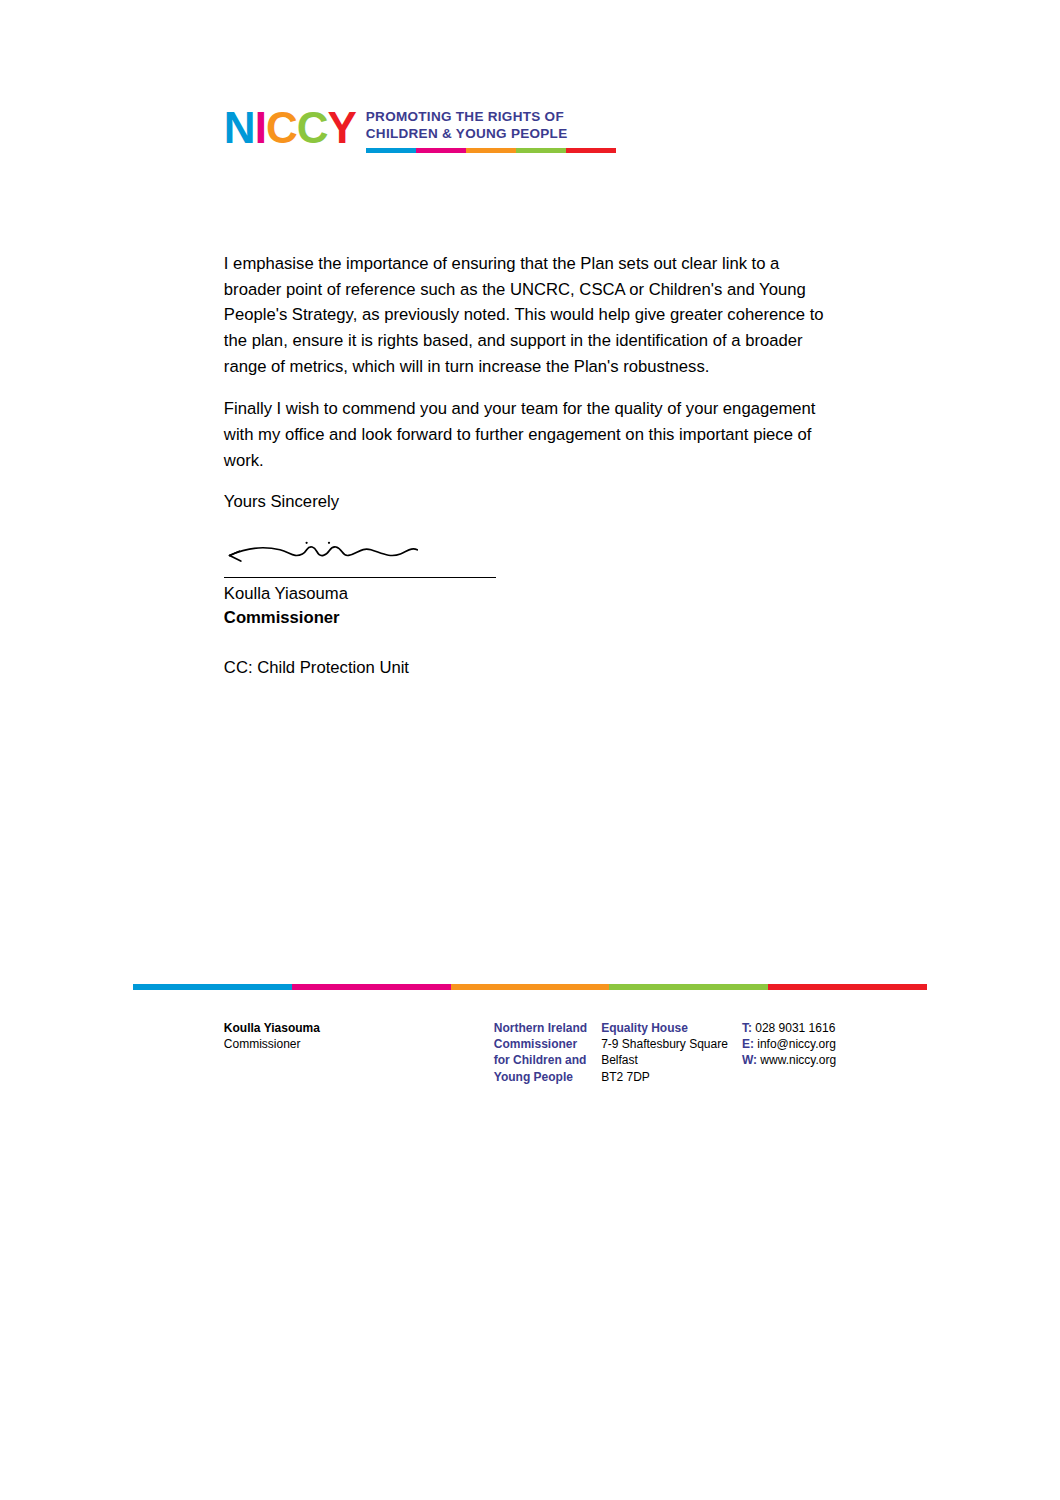NICCY
Promoting the rights of
Children & Young People
I emphasise the importance of ensuring that the Plan sets out clear link to a broader point of reference such as the UNCRC, CSCA or Children's and Young People's Strategy, as previously noted. This would help give greater coherence to the plan, ensure it is rights based, and support in the identification of a broader range of metrics, which will in turn increase the Plan's robustness.
Finally I wish to commend you and your team for the quality of your engagement with my office and look forward to further engagement on this important piece of work.
Yours Sincerely
Koulla Yiasouma
Commissioner
CC: Child Protection Unit
Koulla Yiasouma
Commissioner
Northern Ireland
Commissioner
for Children and
Young People
Equality House
7-9 Shaftesbury Square
Belfast
BT2 7DP
T: 028 9031 1616
E: info@niccy.org
W: www.niccy.org